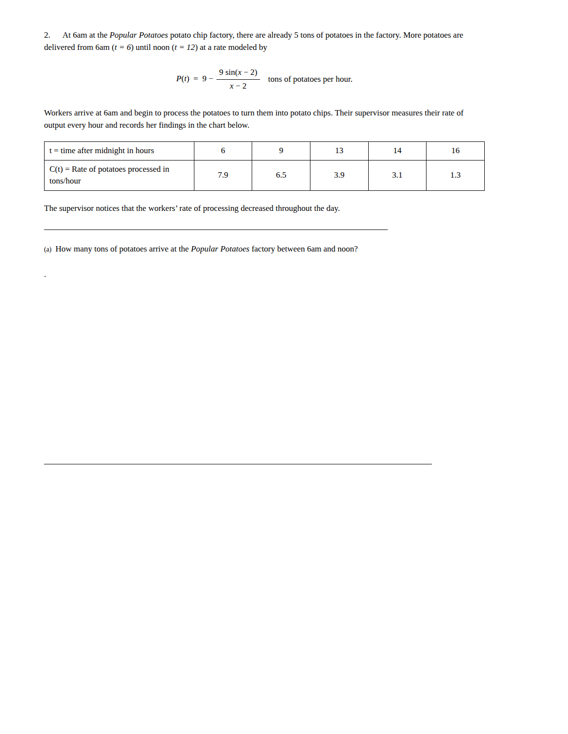2. At 6am at the Popular Potatoes potato chip factory, there are already 5 tons of potatoes in the factory. More potatoes are delivered from 6am (t = 6) until noon (t = 12) at a rate modeled by
P(t) = 9 − 9 sin(x − 2) x − 2 tons of potatoes per hour.
Workers arrive at 6am and begin to process the potatoes to turn them into potato chips. Their supervisor measures their rate of output every hour and records her findings in the chart below.
| t = time after midnight in hours | 6 | 9 | 13 | 14 | 16 |
| C(t) = Rate of potatoes processed in tons/hour | 7.9 | 6.5 | 3.9 | 3.1 | 1.3 |
The supervisor notices that the workers’ rate of processing decreased throughout the day.
(a) How many tons of potatoes arrive at the Popular Potatoes factory between 6am and noon?
.